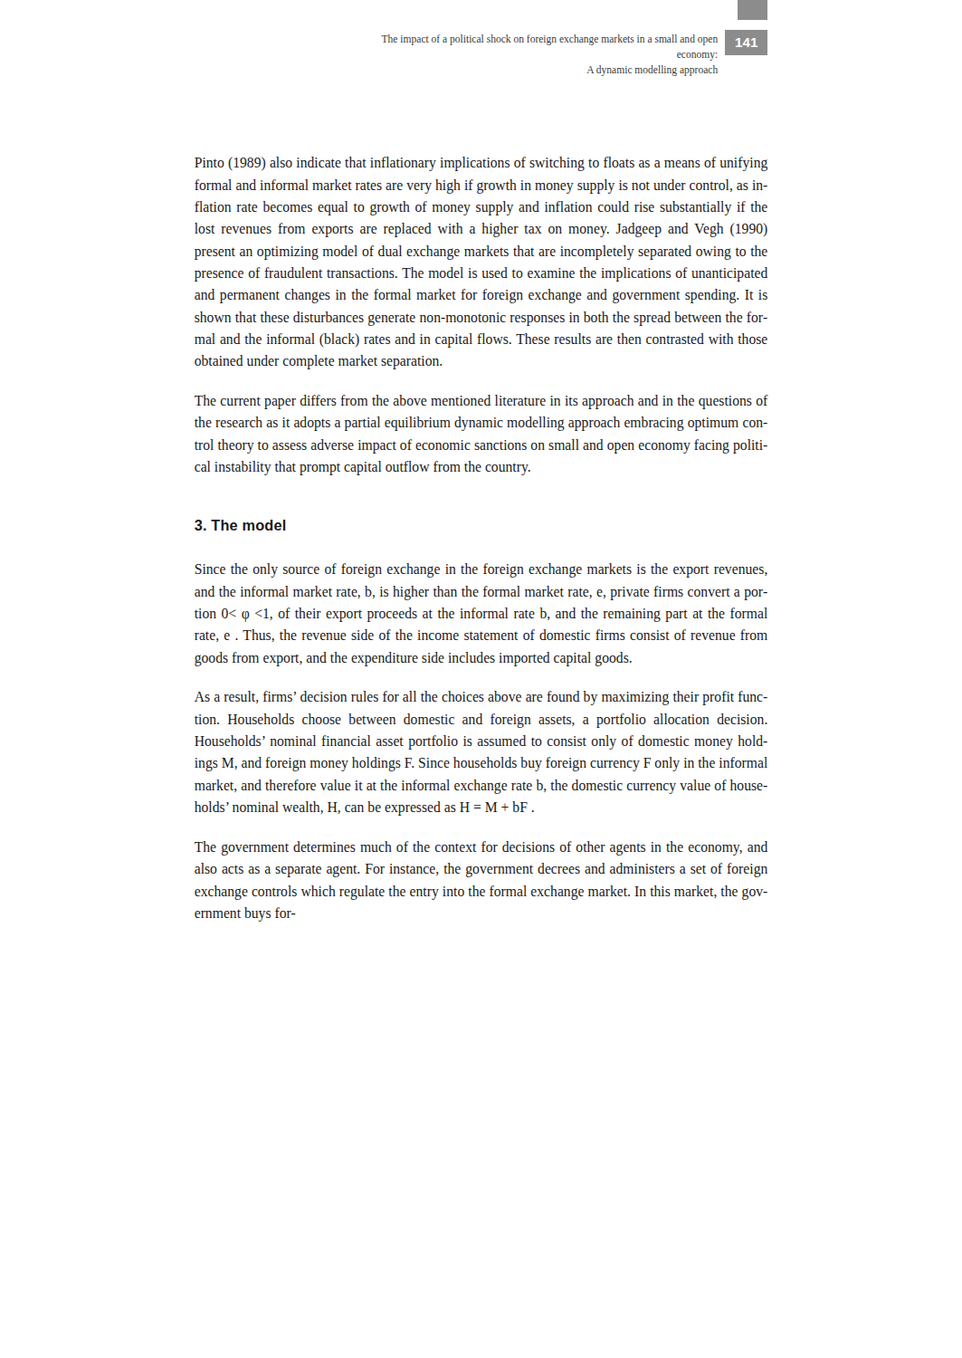The impact of a political shock on foreign exchange markets in a small and open economy:
A dynamic modelling approach
141
Pinto (1989) also indicate that inflationary implications of switching to floats as a means of unifying formal and informal market rates are very high if growth in money supply is not under control, as inflation rate becomes equal to growth of money supply and inflation could rise substantially if the lost revenues from exports are replaced with a higher tax on money. Jadgeep and Vegh (1990) present an optimizing model of dual exchange markets that are incompletely separated owing to the presence of fraudulent transactions. The model is used to examine the implications of unanticipated and permanent changes in the formal market for foreign exchange and government spending. It is shown that these disturbances generate non-monotonic responses in both the spread between the formal and the informal (black) rates and in capital flows. These results are then contrasted with those obtained under complete market separation.
The current paper differs from the above mentioned literature in its approach and in the questions of the research as it adopts a partial equilibrium dynamic modelling approach embracing optimum control theory to assess adverse impact of economic sanctions on small and open economy facing political instability that prompt capital outflow from the country.
3. The model
Since the only source of foreign exchange in the foreign exchange markets is the export revenues, and the informal market rate, b, is higher than the formal market rate, e, private firms convert a portion 0< φ <1, of their export proceeds at the informal rate b, and the remaining part at the formal rate, e . Thus, the revenue side of the income statement of domestic firms consist of revenue from goods from export, and the expenditure side includes imported capital goods.
As a result, firms’ decision rules for all the choices above are found by maximizing their profit function. Households choose between domestic and foreign assets, a portfolio allocation decision. Households’ nominal financial asset portfolio is assumed to consist only of domestic money holdings M, and foreign money holdings F. Since households buy foreign currency F only in the informal market, and therefore value it at the informal exchange rate b, the domestic currency value of households’ nominal wealth, H, can be expressed as H = M + bF .
The government determines much of the context for decisions of other agents in the economy, and also acts as a separate agent. For instance, the government decrees and administers a set of foreign exchange controls which regulate the entry into the formal exchange market. In this market, the government buys for-